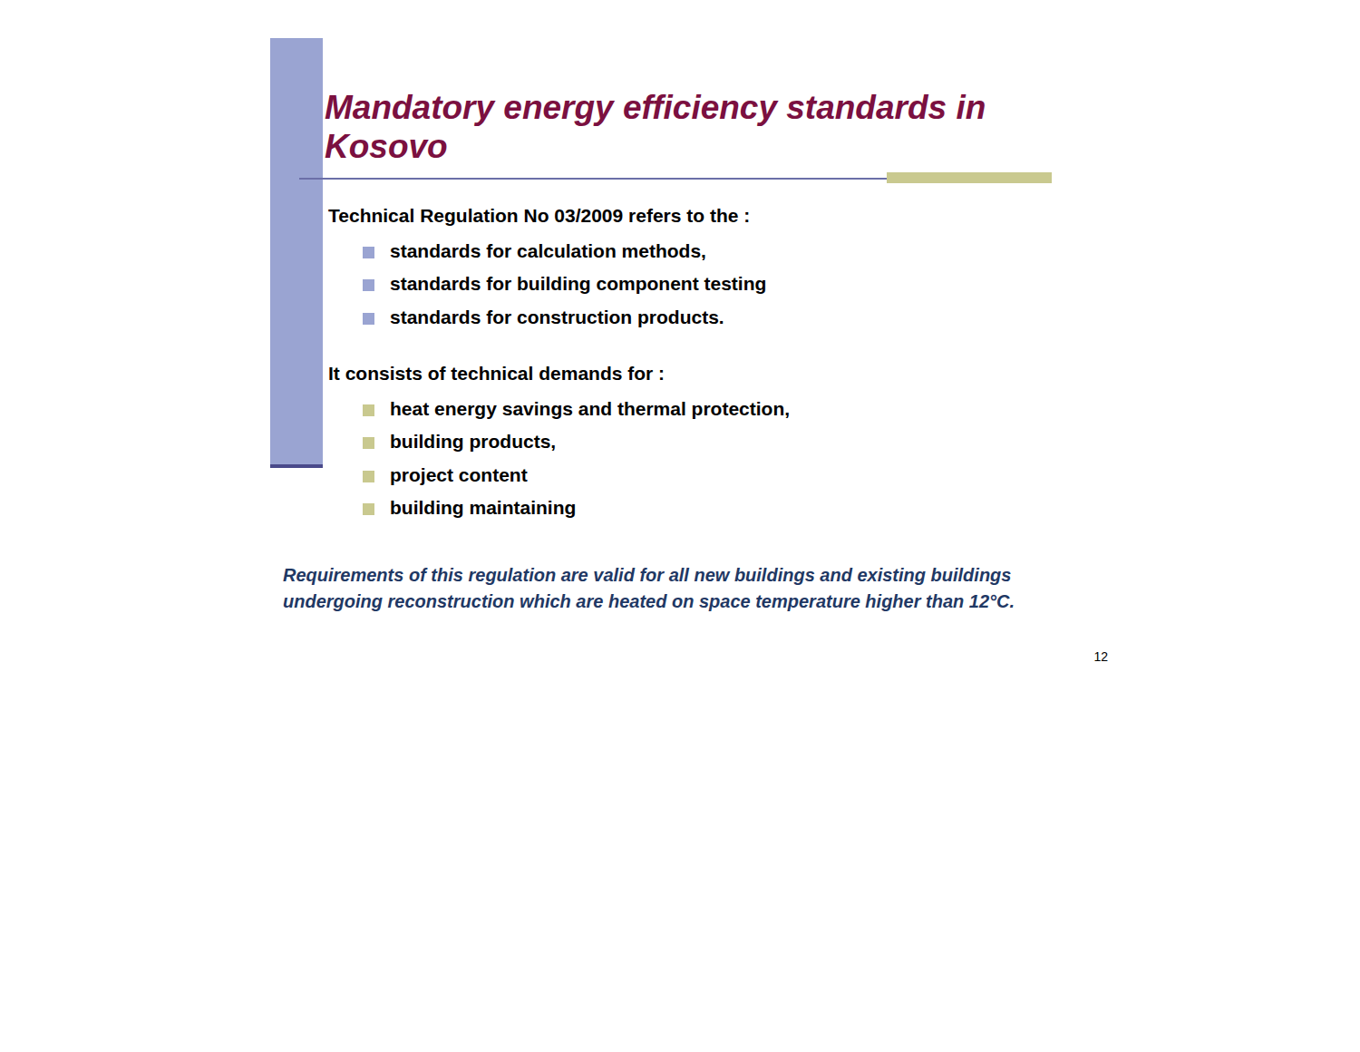Mandatory energy efficiency standards in Kosovo
Technical Regulation No 03/2009 refers to the :
standards for calculation methods,
standards for building component testing
standards for construction products.
It consists of technical demands for :
heat energy savings and thermal protection,
building products,
project content
building maintaining
Requirements of this regulation are valid for all new buildings and existing buildings undergoing reconstruction which are heated on space temperature higher than 12°C.
12